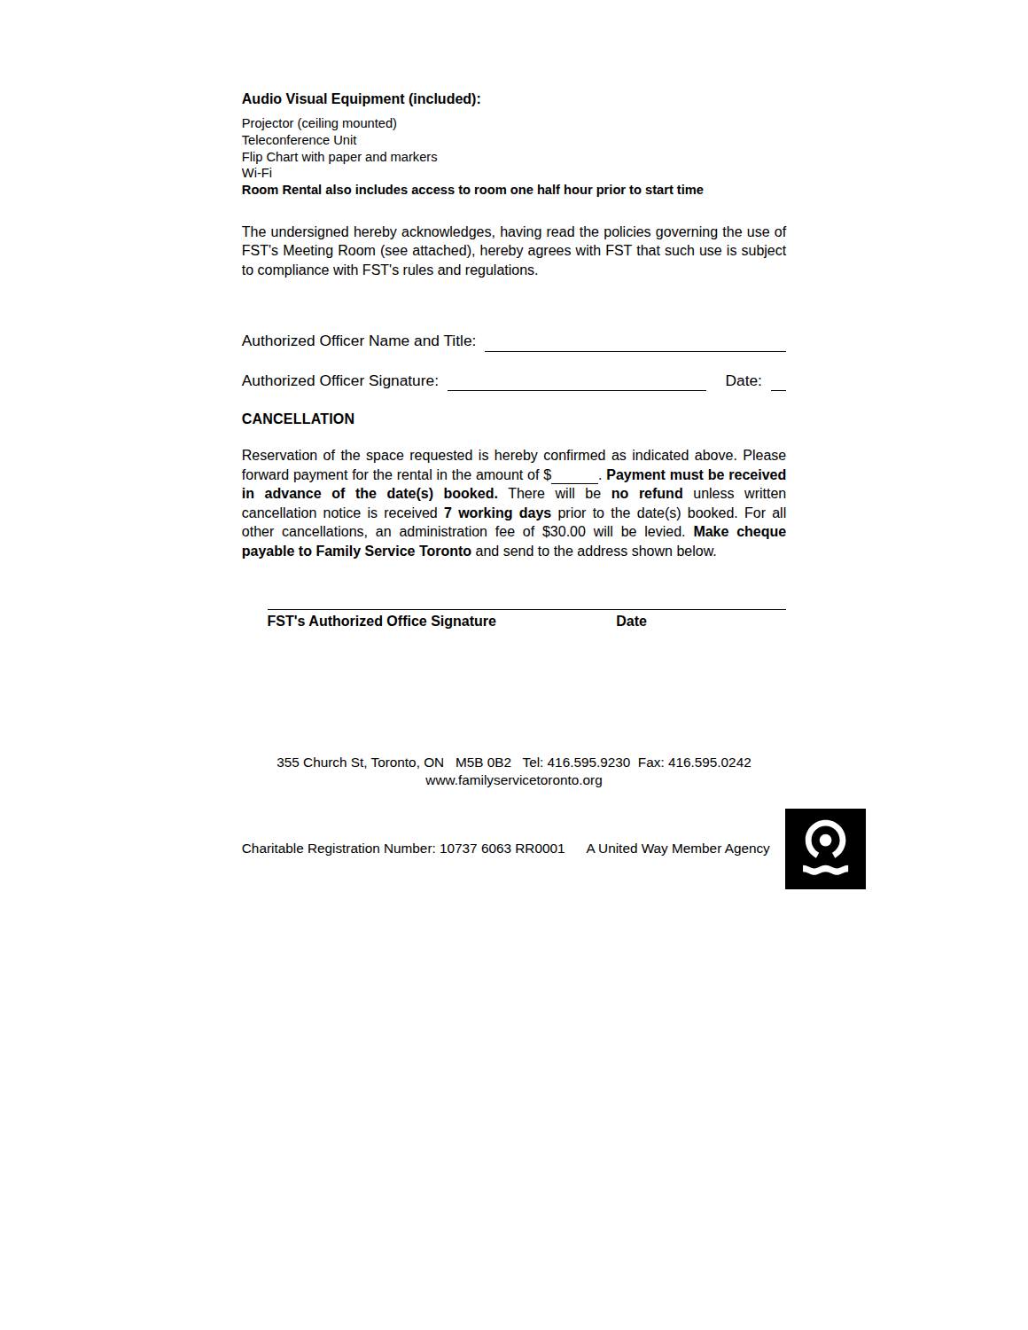Audio Visual Equipment (included):
Projector (ceiling mounted)
Teleconference Unit
Flip Chart with paper and markers
Wi-Fi
Room Rental also includes access to room one half hour prior to start time
The undersigned hereby acknowledges, having read the policies governing the use of FST's Meeting Room (see attached), hereby agrees with FST that such use is subject to compliance with FST's rules and regulations.
Authorized Officer Name and Title:
Authorized Officer Signature: Date:
CANCELLATION
Reservation of the space requested is hereby confirmed as indicated above. Please forward payment for the rental in the amount of $ . Payment must be received in advance of the date(s) booked. There will be no refund unless written cancellation notice is received 7 working days prior to the date(s) booked. For all other cancellations, an administration fee of $30.00 will be levied. Make cheque payable to Family Service Toronto and send to the address shown below.
FST's Authorized Office Signature
Date
355 Church St, Toronto, ON M5B 0B2 Tel: 416.595.9230 Fax: 416.595.0242
www.familyservicetoronto.org
Charitable Registration Number: 10737 6063 RR0001
A United Way Member Agency